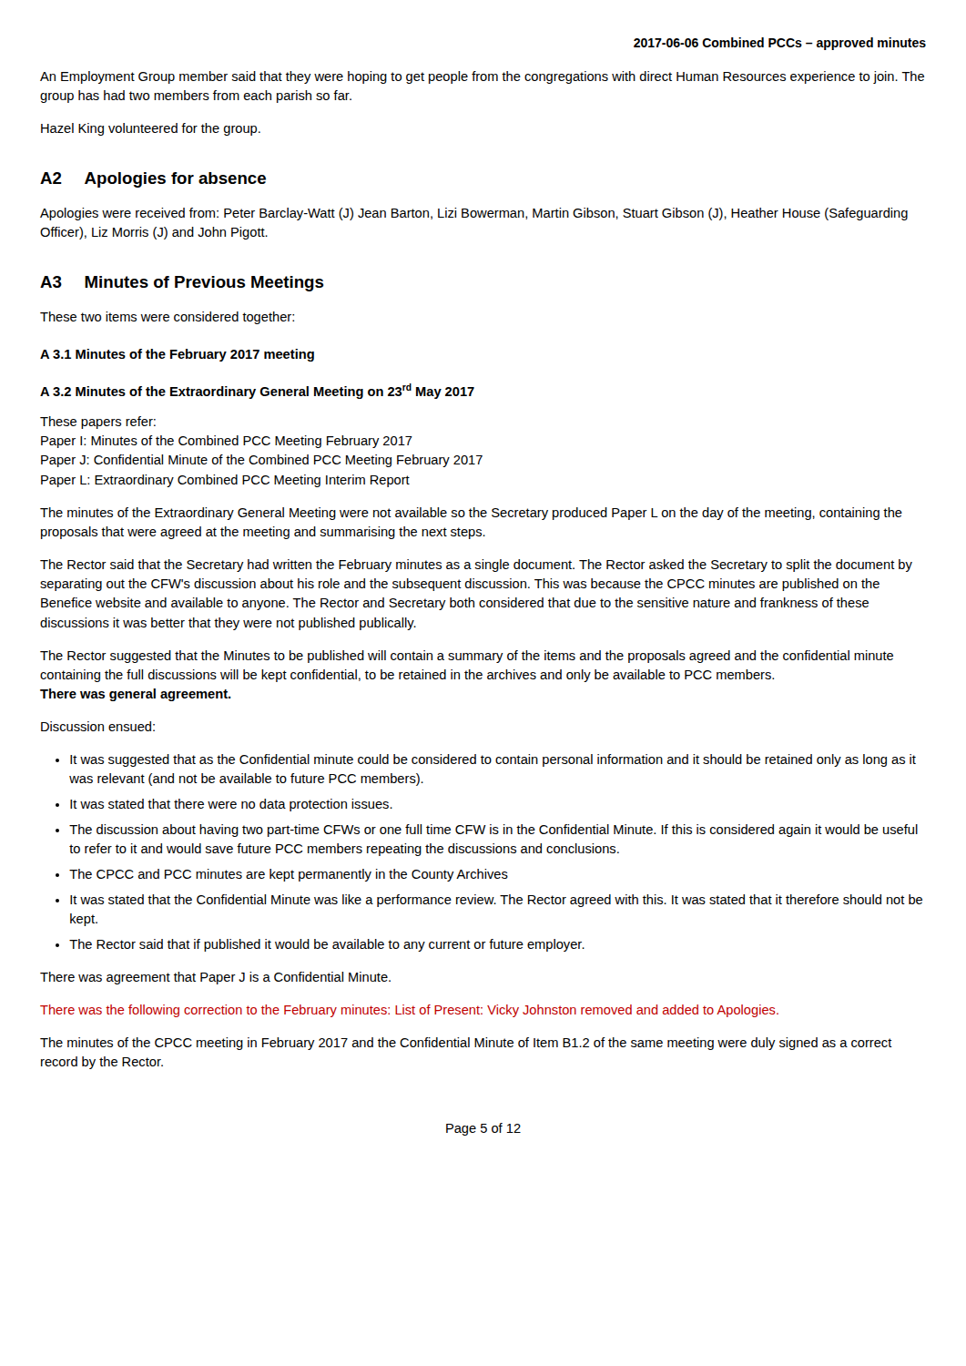2017-06-06 Combined PCCs – approved minutes
An Employment Group member said that they were hoping to get people from the congregations with direct Human Resources experience to join. The group has had two members from each parish so far.
Hazel King volunteered for the group.
A2 Apologies for absence
Apologies were received from: Peter Barclay-Watt (J) Jean Barton, Lizi Bowerman, Martin Gibson, Stuart Gibson (J), Heather House (Safeguarding Officer), Liz Morris (J) and John Pigott.
A3 Minutes of Previous Meetings
These two items were considered together:
A 3.1 Minutes of the February 2017 meeting
A 3.2 Minutes of the Extraordinary General Meeting on 23rd May 2017
These papers refer:
Paper I: Minutes of the Combined PCC Meeting February 2017
Paper J: Confidential Minute of the Combined PCC Meeting February 2017
Paper L: Extraordinary Combined PCC Meeting Interim Report
The minutes of the Extraordinary General Meeting were not available so the Secretary produced Paper L on the day of the meeting, containing the proposals that were agreed at the meeting and summarising the next steps.
The Rector said that the Secretary had written the February minutes as a single document. The Rector asked the Secretary to split the document by separating out the CFW's discussion about his role and the subsequent discussion. This was because the CPCC minutes are published on the Benefice website and available to anyone. The Rector and Secretary both considered that due to the sensitive nature and frankness of these discussions it was better that they were not published publically.
The Rector suggested that the Minutes to be published will contain a summary of the items and the proposals agreed and the confidential minute containing the full discussions will be kept confidential, to be retained in the archives and only be available to PCC members.
There was general agreement.
Discussion ensued:
It was suggested that as the Confidential minute could be considered to contain personal information and it should be retained only as long as it was relevant (and not be available to future PCC members).
It was stated that there were no data protection issues.
The discussion about having two part-time CFWs or one full time CFW is in the Confidential Minute. If this is considered again it would be useful to refer to it and would save future PCC members repeating the discussions and conclusions.
The CPCC and PCC minutes are kept permanently in the County Archives
It was stated that the Confidential Minute was like a performance review. The Rector agreed with this. It was stated that it therefore should not be kept.
The Rector said that if published it would be available to any current or future employer.
There was agreement that Paper J is a Confidential Minute.
There was the following correction to the February minutes: List of Present: Vicky Johnston removed and added to Apologies.
The minutes of the CPCC meeting in February 2017 and the Confidential Minute of Item B1.2 of the same meeting were duly signed as a correct record by the Rector.
Page 5 of 12